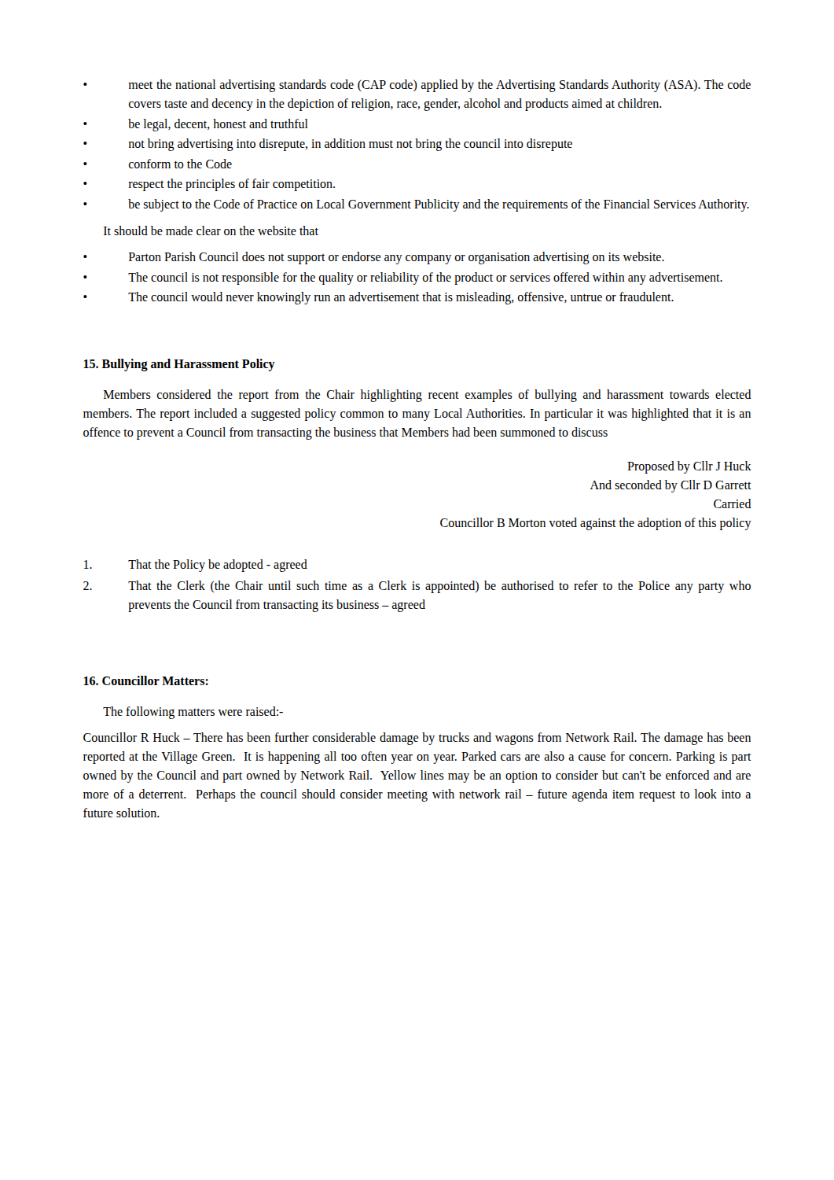meet the national advertising standards code (CAP code) applied by the Advertising Standards Authority (ASA). The code covers taste and decency in the depiction of religion, race, gender, alcohol and products aimed at children.
be legal, decent, honest and truthful
not bring advertising into disrepute, in addition must not bring the council into disrepute
conform to the Code
respect the principles of fair competition.
be subject to the Code of Practice on Local Government Publicity and the requirements of the Financial Services Authority.
It should be made clear on the website that
Parton Parish Council does not support or endorse any company or organisation advertising on its website.
The council is not responsible for the quality or reliability of the product or services offered within any advertisement.
The council would never knowingly run an advertisement that is misleading, offensive, untrue or fraudulent.
15. Bullying and Harassment Policy
Members considered the report from the Chair highlighting recent examples of bullying and harassment towards elected members. The report included a suggested policy common to many Local Authorities. In particular it was highlighted that it is an offence to prevent a Council from transacting the business that Members had been summoned to discuss
Proposed by Cllr J Huck
And seconded by Cllr D Garrett
Carried
Councillor B Morton voted against the adoption of this policy
1. That the Policy be adopted - agreed
2. That the Clerk (the Chair until such time as a Clerk is appointed) be authorised to refer to the Police any party who prevents the Council from transacting its business – agreed
16. Councillor Matters:
The following matters were raised:-
Councillor R Huck – There has been further considerable damage by trucks and wagons from Network Rail. The damage has been reported at the Village Green. It is happening all too often year on year. Parked cars are also a cause for concern. Parking is part owned by the Council and part owned by Network Rail. Yellow lines may be an option to consider but can't be enforced and are more of a deterrent. Perhaps the council should consider meeting with network rail – future agenda item request to look into a future solution.